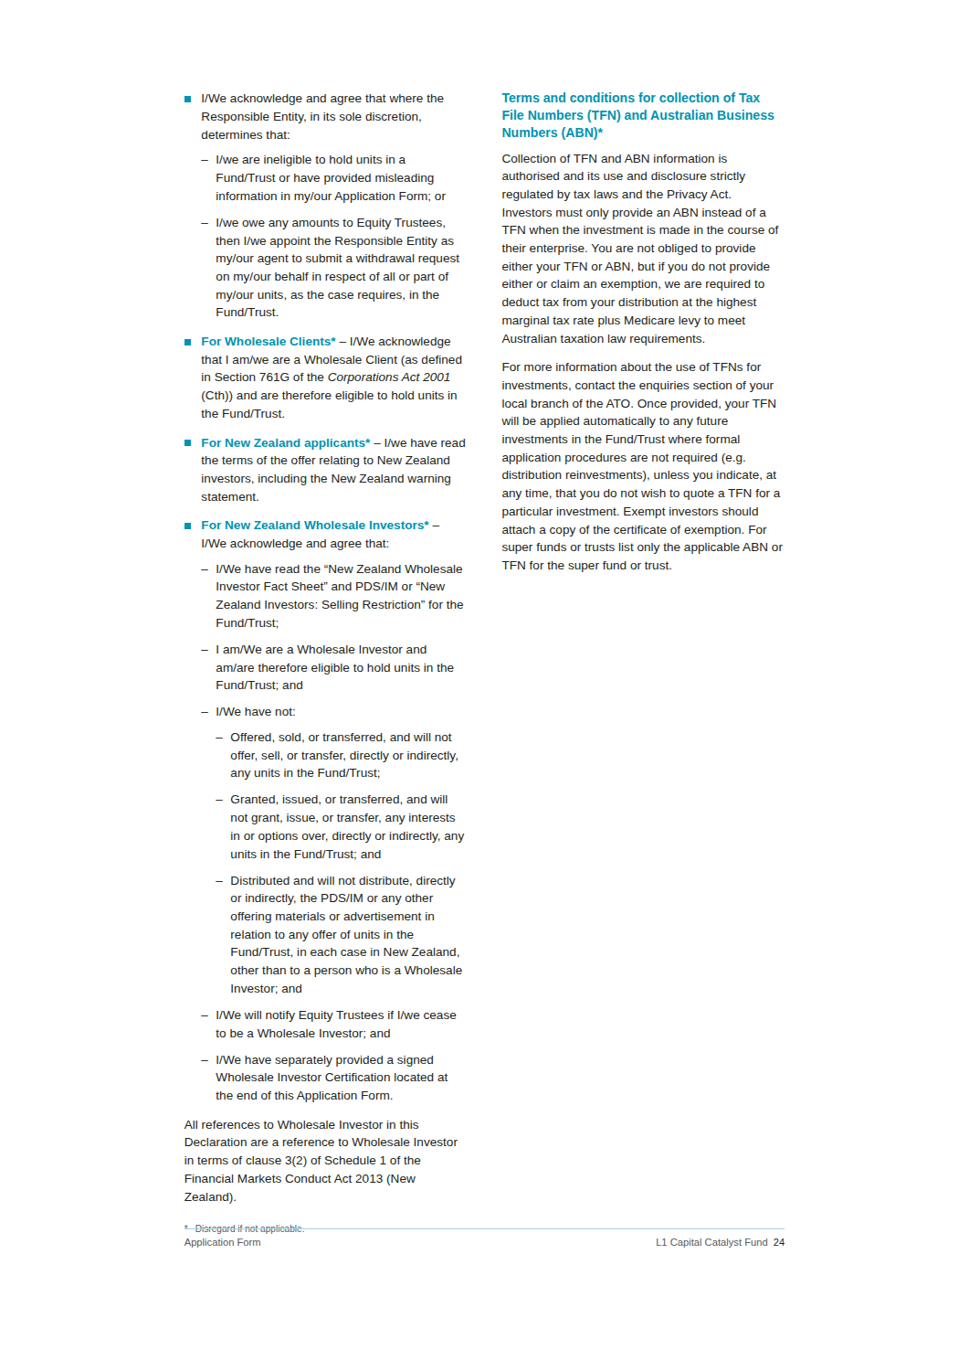I/We acknowledge and agree that where the Responsible Entity, in its sole discretion, determines that:
I/we are ineligible to hold units in a Fund/Trust or have provided misleading information in my/our Application Form; or
I/we owe any amounts to Equity Trustees, then I/we appoint the Responsible Entity as my/our agent to submit a withdrawal request on my/our behalf in respect of all or part of my/our units, as the case requires, in the Fund/Trust.
For Wholesale Clients* – I/We acknowledge that I am/we are a Wholesale Client (as defined in Section 761G of the Corporations Act 2001 (Cth)) and are therefore eligible to hold units in the Fund/Trust.
For New Zealand applicants* – I/we have read the terms of the offer relating to New Zealand investors, including the New Zealand warning statement.
For New Zealand Wholesale Investors* – I/We acknowledge and agree that:
I/We have read the “New Zealand Wholesale Investor Fact Sheet” and PDS/IM or “New Zealand Investors: Selling Restriction” for the Fund/Trust;
I am/We are a Wholesale Investor and am/are therefore eligible to hold units in the Fund/Trust; and
I/We have not:
Offered, sold, or transferred, and will not offer, sell, or transfer, directly or indirectly, any units in the Fund/Trust;
Granted, issued, or transferred, and will not grant, issue, or transfer, any interests in or options over, directly or indirectly, any units in the Fund/Trust; and
Distributed and will not distribute, directly or indirectly, the PDS/IM or any other offering materials or advertisement in relation to any offer of units in the Fund/Trust, in each case in New Zealand, other than to a person who is a Wholesale Investor; and
I/We will notify Equity Trustees if I/we cease to be a Wholesale Investor; and
I/We have separately provided a signed Wholesale Investor Certification located at the end of this Application Form.
All references to Wholesale Investor in this Declaration are a reference to Wholesale Investor in terms of clause 3(2) of Schedule 1 of the Financial Markets Conduct Act 2013 (New Zealand).
*Disregard if not applicable.
Terms and conditions for collection of Tax File Numbers (TFN) and Australian Business Numbers (ABN)*
Collection of TFN and ABN information is authorised and its use and disclosure strictly regulated by tax laws and the Privacy Act. Investors must only provide an ABN instead of a TFN when the investment is made in the course of their enterprise. You are not obliged to provide either your TFN or ABN, but if you do not provide either or claim an exemption, we are required to deduct tax from your distribution at the highest marginal tax rate plus Medicare levy to meet Australian taxation law requirements.
For more information about the use of TFNs for investments, contact the enquiries section of your local branch of the ATO. Once provided, your TFN will be applied automatically to any future investments in the Fund/Trust where formal application procedures are not required (e.g. distribution reinvestments), unless you indicate, at any time, that you do not wish to quote a TFN for a particular investment. Exempt investors should attach a copy of the certificate of exemption. For super funds or trusts list only the applicable ABN or TFN for the super fund or trust.
Application Form
L1 Capital Catalyst Fund 24